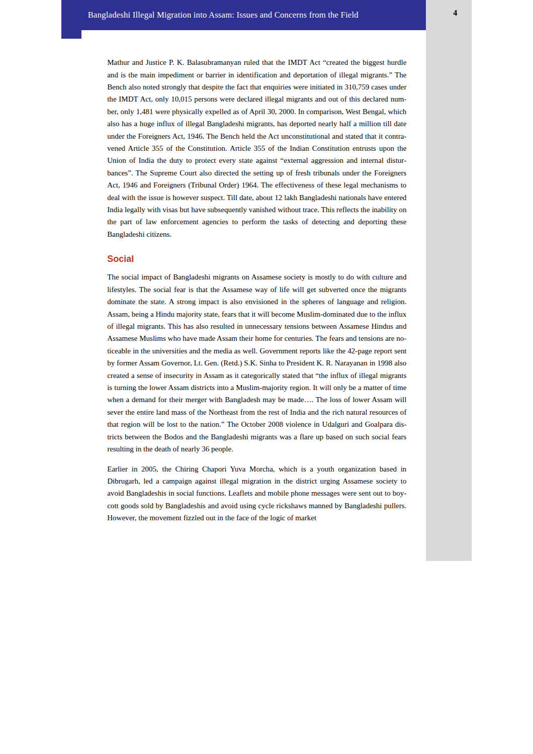4
Bangladeshi Illegal Migration into Assam: Issues and Concerns from the Field
Mathur and Justice P. K. Balasubramanyan ruled that the IMDT Act “created the biggest hurdle and is the main impediment or barrier in identification and deportation of illegal migrants.” The Bench also noted strongly that despite the fact that enquiries were initiated in 310,759 cases under the IMDT Act, only 10,015 persons were declared illegal migrants and out of this declared number, only 1,481 were physically expelled as of April 30, 2000. In comparison, West Bengal, which also has a huge influx of illegal Bangladeshi migrants, has deported nearly half a million till date under the Foreigners Act, 1946. The Bench held the Act unconstitutional and stated that it contravened Article 355 of the Constitution. Article 355 of the Indian Constitution entrusts upon the Union of India the duty to protect every state against “external aggression and internal disturbances”. The Supreme Court also directed the setting up of fresh tribunals under the Foreigners Act, 1946 and Foreigners (Tribunal Order) 1964. The effectiveness of these legal mechanisms to deal with the issue is however suspect. Till date, about 12 lakh Bangladeshi nationals have entered India legally with visas but have subsequently vanished without trace. This reflects the inability on the part of law enforcement agencies to perform the tasks of detecting and deporting these Bangladeshi citizens.
Social
The social impact of Bangladeshi migrants on Assamese society is mostly to do with culture and lifestyles. The social fear is that the Assamese way of life will get subverted once the migrants dominate the state. A strong impact is also envisioned in the spheres of language and religion. Assam, being a Hindu majority state, fears that it will become Muslim-dominated due to the influx of illegal migrants. This has also resulted in unnecessary tensions between Assamese Hindus and Assamese Muslims who have made Assam their home for centuries. The fears and tensions are noticeable in the universities and the media as well. Government reports like the 42-page report sent by former Assam Governor, Lt. Gen. (Retd.) S.K. Sinha to President K. R. Narayanan in 1998 also created a sense of insecurity in Assam as it categorically stated that “the influx of illegal migrants is turning the lower Assam districts into a Muslim-majority region. It will only be a matter of time when a demand for their merger with Bangladesh may be made…. The loss of lower Assam will sever the entire land mass of the Northeast from the rest of India and the rich natural resources of that region will be lost to the nation.” The October 2008 violence in Udalguri and Goalpara districts between the Bodos and the Bangladeshi migrants was a flare up based on such social fears resulting in the death of nearly 36 people.
Earlier in 2005, the Chiring Chapori Yuva Morcha, which is a youth organization based in Dibrugarh, led a campaign against illegal migration in the district urging Assamese society to avoid Bangladeshis in social functions. Leaflets and mobile phone messages were sent out to boycott goods sold by Bangladeshis and avoid using cycle rickshaws manned by Bangladeshi pullers. However, the movement fizzled out in the face of the logic of market